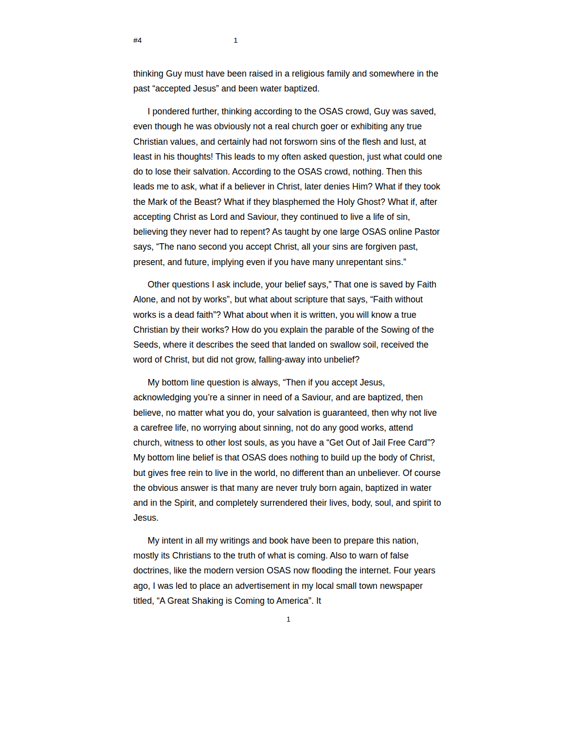#4 1
thinking Guy must have been raised in a religious family and somewhere in the past “accepted Jesus” and been water baptized.
I pondered further, thinking according to the OSAS crowd, Guy was saved, even though he was obviously not a real church goer or exhibiting any true Christian values, and certainly had not forsworn sins of the flesh and lust, at least in his thoughts! This leads to my often asked question, just what could one do to lose their salvation. According to the OSAS crowd, nothing. Then this leads me to ask, what if a believer in Christ, later denies Him? What if they took the Mark of the Beast? What if they blasphemed the Holy Ghost? What if, after accepting Christ as Lord and Saviour, they continued to live a life of sin, believing they never had to repent? As taught by one large OSAS online Pastor says, “The nano second you accept Christ, all your sins are forgiven past, present, and future, implying even if you have many unrepentant sins.”
Other questions I ask include, your belief says,” That one is saved by Faith Alone, and not by works”, but what about scripture that says, “Faith without works is a dead faith”? What about when it is written, you will know a true Christian by their works? How do you explain the parable of the Sowing of the Seeds, where it describes the seed that landed on swallow soil, received the word of Christ, but did not grow, falling-away into unbelief?
My bottom line question is always, “Then if you accept Jesus, acknowledging you’re a sinner in need of a Saviour, and are baptized, then believe, no matter what you do, your salvation is guaranteed, then why not live a carefree life, no worrying about sinning, not do any good works, attend church, witness to other lost souls, as you have a “Get Out of Jail Free Card”? My bottom line belief is that OSAS does nothing to build up the body of Christ, but gives free rein to live in the world, no different than an unbeliever. Of course the obvious answer is that many are never truly born again, baptized in water and in the Spirit, and completely surrendered their lives, body, soul, and spirit to Jesus.
My intent in all my writings and book have been to prepare this nation, mostly its Christians to the truth of what is coming. Also to warn of false doctrines, like the modern version OSAS now flooding the internet. Four years ago, I was led to place an advertisement in my local small town newspaper titled, “A Great Shaking is Coming to America”. It
1